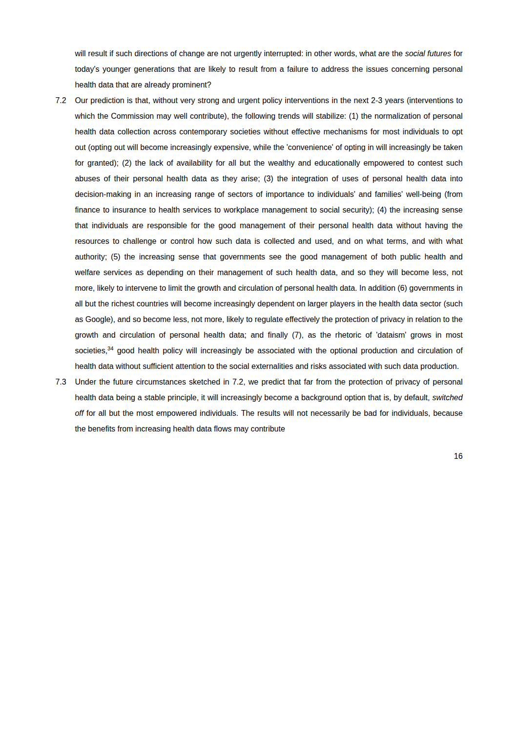will result if such directions of change are not urgently interrupted: in other words, what are the social futures for today's younger generations that are likely to result from a failure to address the issues concerning personal health data that are already prominent?
7.2 Our prediction is that, without very strong and urgent policy interventions in the next 2-3 years (interventions to which the Commission may well contribute), the following trends will stabilize: (1) the normalization of personal health data collection across contemporary societies without effective mechanisms for most individuals to opt out (opting out will become increasingly expensive, while the 'convenience' of opting in will increasingly be taken for granted); (2) the lack of availability for all but the wealthy and educationally empowered to contest such abuses of their personal health data as they arise; (3) the integration of uses of personal health data into decision-making in an increasing range of sectors of importance to individuals' and families' well-being (from finance to insurance to health services to workplace management to social security); (4) the increasing sense that individuals are responsible for the good management of their personal health data without having the resources to challenge or control how such data is collected and used, and on what terms, and with what authority; (5) the increasing sense that governments see the good management of both public health and welfare services as depending on their management of such health data, and so they will become less, not more, likely to intervene to limit the growth and circulation of personal health data. In addition (6) governments in all but the richest countries will become increasingly dependent on larger players in the health data sector (such as Google), and so become less, not more, likely to regulate effectively the protection of privacy in relation to the growth and circulation of personal health data; and finally (7), as the rhetoric of 'dataism' grows in most societies,34 good health policy will increasingly be associated with the optional production and circulation of health data without sufficient attention to the social externalities and risks associated with such data production.
7.3 Under the future circumstances sketched in 7.2, we predict that far from the protection of privacy of personal health data being a stable principle, it will increasingly become a background option that is, by default, switched off for all but the most empowered individuals. The results will not necessarily be bad for individuals, because the benefits from increasing health data flows may contribute
16